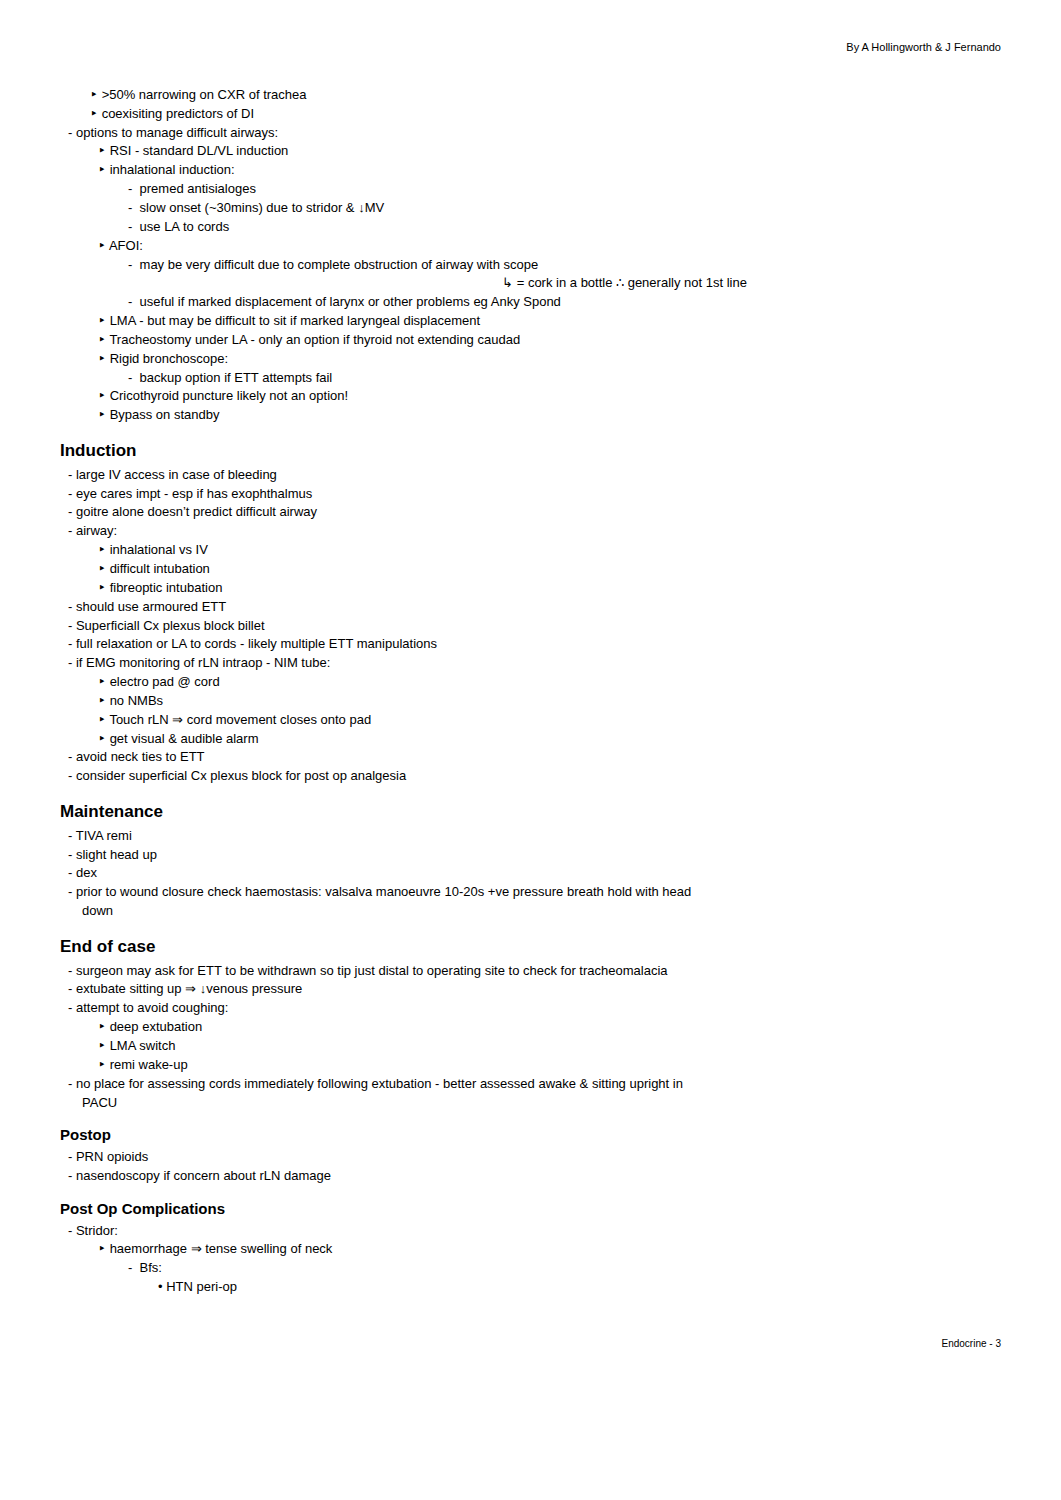By A Hollingworth & J Fernando
>50% narrowing on CXR of trachea
coexisiting predictors of DI
options to manage difficult airways:
RSI - standard DL/VL induction
inhalational induction:
premed antisialoges
slow onset (~30mins) due to stridor & ↓MV
use LA to cords
AFOI:
may be very difficult due to complete obstruction of airway with scope ↳ = cork in a bottle ∴ generally not 1st line
useful if marked displacement of larynx or other problems eg Anky Spond
LMA - but may be difficult to sit if marked laryngeal displacement
Tracheostomy under LA - only an option if thyroid not extending caudad
Rigid bronchoscope:
backup option if ETT attempts fail
Cricothyroid puncture likely not an option!
Bypass on standby
Induction
large IV access in case of bleeding
eye cares impt - esp if has exophthalmus
goitre alone doesn’t predict difficult airway
airway:
inhalational vs IV
difficult intubation
fibreoptic intubation
should use armoured ETT
Superficiall Cx plexus block billet
full relaxation or LA to cords - likely multiple ETT manipulations
if EMG monitoring of rLN intraop - NIM tube:
electro pad @ cord
no NMBs
Touch rLN ⇒ cord movement closes onto pad
get visual & audible alarm
avoid neck ties to ETT
consider superficial Cx plexus block for post op analgesia
Maintenance
TIVA remi
slight head up
dex
prior to wound closure check haemostasis: valsalva manoeuvre 10-20s +ve pressure breath hold with head down
End of case
surgeon may ask for ETT to be withdrawn so tip just distal to operating site to check for tracheomalacia
extubate sitting up ⇒ ↓venous pressure
attempt to avoid coughing:
deep extubation
LMA switch
remi wake-up
no place for assessing cords immediately following extubation - better assessed awake & sitting upright in PACU
Postop
PRN opioids
nasendoscopy if concern about rLN damage
Post Op Complications
Stridor:
haemorrhage ⇒ tense swelling of neck
Bfs:
HTN peri-op
Endocrine - 3